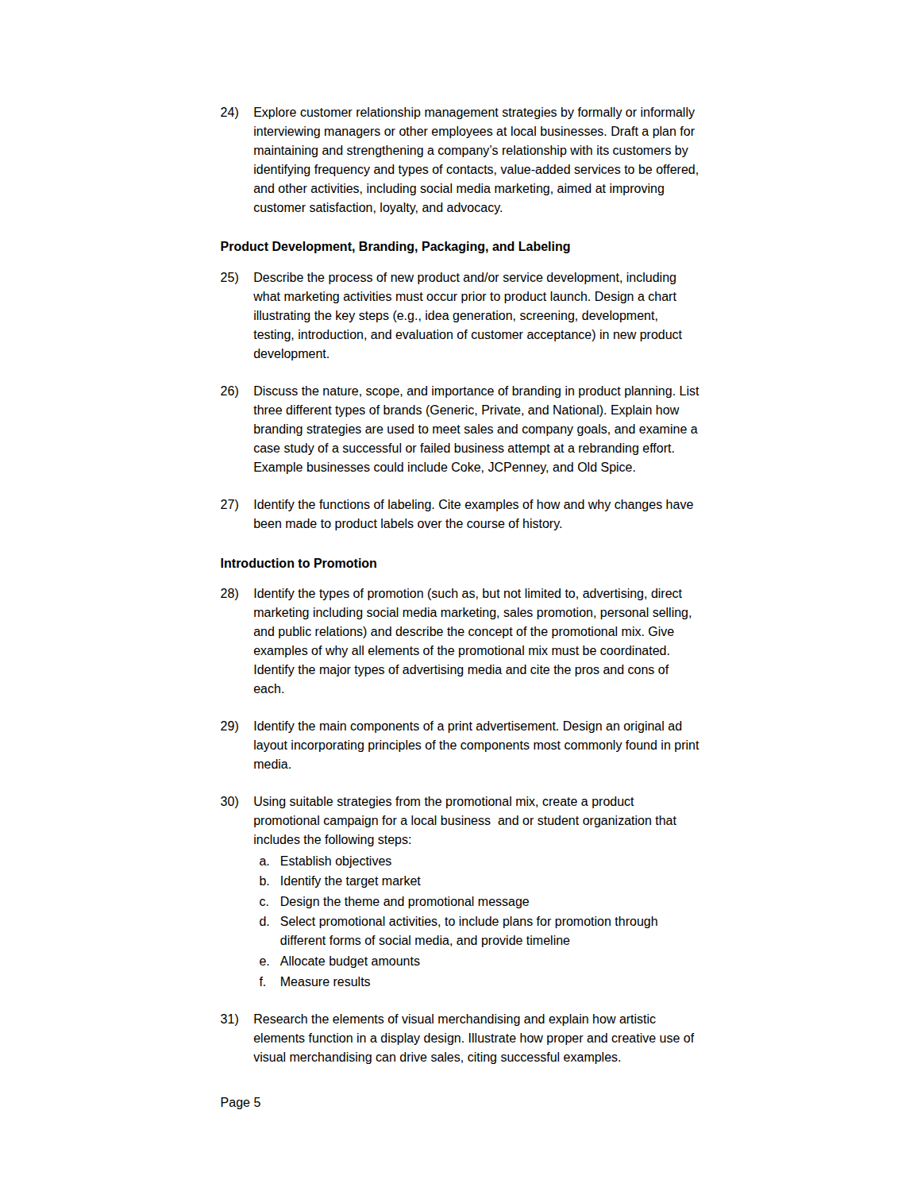24) Explore customer relationship management strategies by formally or informally interviewing managers or other employees at local businesses. Draft a plan for maintaining and strengthening a company’s relationship with its customers by identifying frequency and types of contacts, value-added services to be offered, and other activities, including social media marketing, aimed at improving customer satisfaction, loyalty, and advocacy.
Product Development, Branding, Packaging, and Labeling
25) Describe the process of new product and/or service development, including what marketing activities must occur prior to product launch. Design a chart illustrating the key steps (e.g., idea generation, screening, development, testing, introduction, and evaluation of customer acceptance) in new product development.
26) Discuss the nature, scope, and importance of branding in product planning. List three different types of brands (Generic, Private, and National). Explain how branding strategies are used to meet sales and company goals, and examine a case study of a successful or failed business attempt at a rebranding effort. Example businesses could include Coke, JCPenney, and Old Spice.
27) Identify the functions of labeling. Cite examples of how and why changes have been made to product labels over the course of history.
Introduction to Promotion
28) Identify the types of promotion (such as, but not limited to, advertising, direct marketing including social media marketing, sales promotion, personal selling, and public relations) and describe the concept of the promotional mix. Give examples of why all elements of the promotional mix must be coordinated. Identify the major types of advertising media and cite the pros and cons of each.
29) Identify the main components of a print advertisement. Design an original ad layout incorporating principles of the components most commonly found in print media.
30) Using suitable strategies from the promotional mix, create a product promotional campaign for a local business and or student organization that includes the following steps:
a. Establish objectives
b. Identify the target market
c. Design the theme and promotional message
d. Select promotional activities, to include plans for promotion through different forms of social media, and provide timeline
e. Allocate budget amounts
f. Measure results
31) Research the elements of visual merchandising and explain how artistic elements function in a display design. Illustrate how proper and creative use of visual merchandising can drive sales, citing successful examples.
Page 5